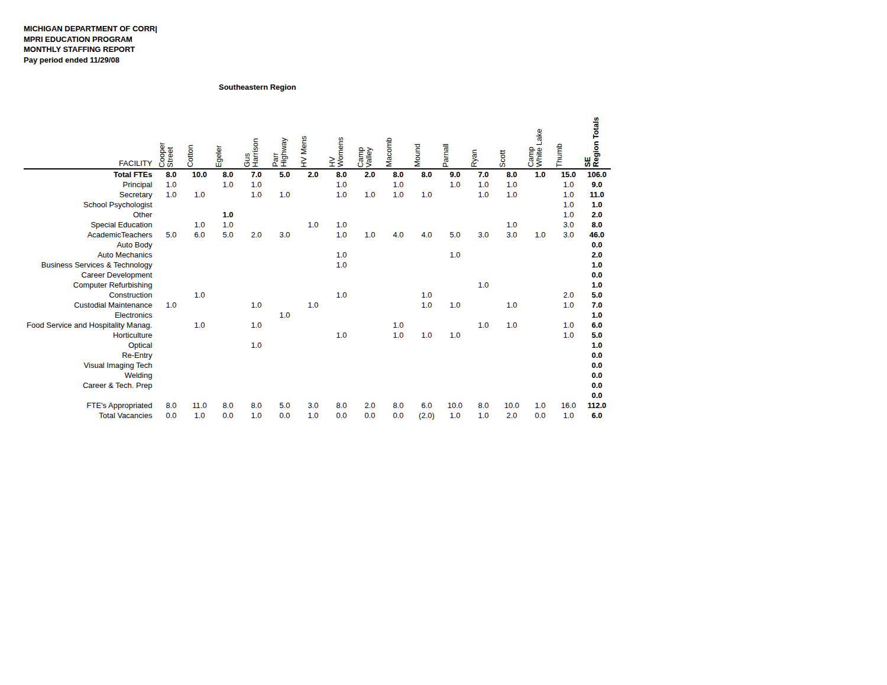MICHIGAN DEPARTMENT OF CORR|
MPRI EDUCATION PROGRAM
MONTHLY STAFFING REPORT
Pay period ended 11/29/08
Southeastern Region
| FACILITY | Cooper Street | Cotton | Egeler | Gus Harrison | Parr Highway | HV Mens | HV Womens | Camp Valley | Macomb | Mound | Parnall | Ryan | Scott | Camp White Lake | Thumb | SE Region Totals |
| --- | --- | --- | --- | --- | --- | --- | --- | --- | --- | --- | --- | --- | --- | --- | --- | --- |
| Total FTEs | 8.0 | 10.0 | 8.0 | 7.0 | 5.0 | 2.0 | 8.0 | 2.0 | 8.0 | 8.0 | 9.0 | 7.0 | 8.0 | 1.0 | 15.0 | 106.0 |
| Principal | 1.0 | | 1.0 | 1.0 | | | 1.0 | | 1.0 | | 1.0 | 1.0 | 1.0 | | 1.0 | 9.0 |
| Secretary | 1.0 | 1.0 | | 1.0 | 1.0 | | 1.0 | 1.0 | 1.0 | 1.0 | | 1.0 | 1.0 | | 1.0 | 11.0 |
| School Psychologist | | | | | | | | | | | | | | | 1.0 | 1.0 |
| Other | | | 1.0 | | | | | | | | | | | | 1.0 | 2.0 |
| Special Education | | 1.0 | 1.0 | | | 1.0 | 1.0 | | | | | | 1.0 | | 3.0 | 8.0 |
| AcademicTeachers | 5.0 | 6.0 | 5.0 | 2.0 | 3.0 | | 1.0 | 1.0 | 4.0 | 4.0 | 5.0 | 3.0 | 3.0 | 1.0 | 3.0 | 46.0 |
| Auto Body | | | | | | | | | | | | | | | | 0.0 |
| Auto Mechanics | | | | | | | 1.0 | | | | 1.0 | | | | | 2.0 |
| Business Services & Technology | | | | | | | 1.0 | | | | | | | | | 1.0 |
| Career Development | | | | | | | | | | | | | | | | 0.0 |
| Computer Refurbishing | | | | | | | | | | | | 1.0 | | | | 1.0 |
| Construction | | 1.0 | | | | | 1.0 | | | 1.0 | | | | | 2.0 | 5.0 |
| Custodial Maintenance | 1.0 | | | 1.0 | | 1.0 | | | | 1.0 | 1.0 | | 1.0 | | 1.0 | 7.0 |
| Electronics | | | | | 1.0 | | | | | | | | | | | 1.0 |
| Food Service and Hospitality Manag. | | 1.0 | | 1.0 | | | | | 1.0 | | | 1.0 | 1.0 | | 1.0 | 6.0 |
| Horticulture | | | | | | | 1.0 | | 1.0 | 1.0 | 1.0 | | | | 1.0 | 5.0 |
| Optical | | | | 1.0 | | | | | | | | | | | | 1.0 |
| Re-Entry | | | | | | | | | | | | | | | | 0.0 |
| Visual Imaging Tech | | | | | | | | | | | | | | | | 0.0 |
| Welding | | | | | | | | | | | | | | | | 0.0 |
| Career & Tech. Prep | | | | | | | | | | | | | | | | 0.0 |
| | | | | | | | | | | | | | | | | 0.0 |
| FTE's Appropriated | 8.0 | 11.0 | 8.0 | 8.0 | 5.0 | 3.0 | 8.0 | 2.0 | 8.0 | 6.0 | 10.0 | 8.0 | 10.0 | 1.0 | 16.0 | 112.0 |
| Total Vacancies | 0.0 | 1.0 | 0.0 | 1.0 | 0.0 | 1.0 | 0.0 | 0.0 | 0.0 | (2.0) | 1.0 | 1.0 | 2.0 | 0.0 | 1.0 | 6.0 |